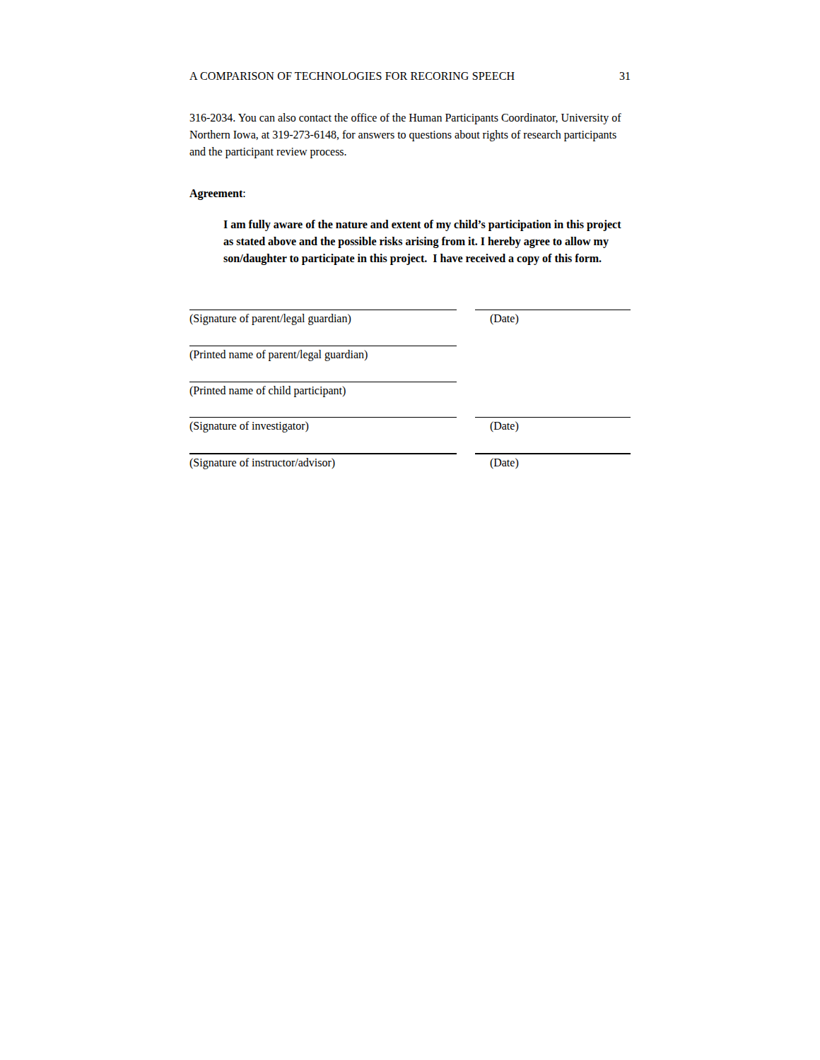A Comparison of Technologies for Recoring Speech 31
316-2034. You can also contact the office of the Human Participants Coordinator, University of Northern Iowa, at 319-273-6148, for answers to questions about rights of research participants and the participant review process.
Agreement:
I am fully aware of the nature and extent of my child’s participation in this project as stated above and the possible risks arising from it. I hereby agree to allow my son/daughter to participate in this project. I have received a copy of this form.
| (Signature of parent/legal guardian) | | (Date) |
| (Printed name of parent/legal guardian) | | |
| (Printed name of child participant) | | |
| (Signature of investigator) | | (Date) |
| (Signature of instructor/advisor) | | (Date) |